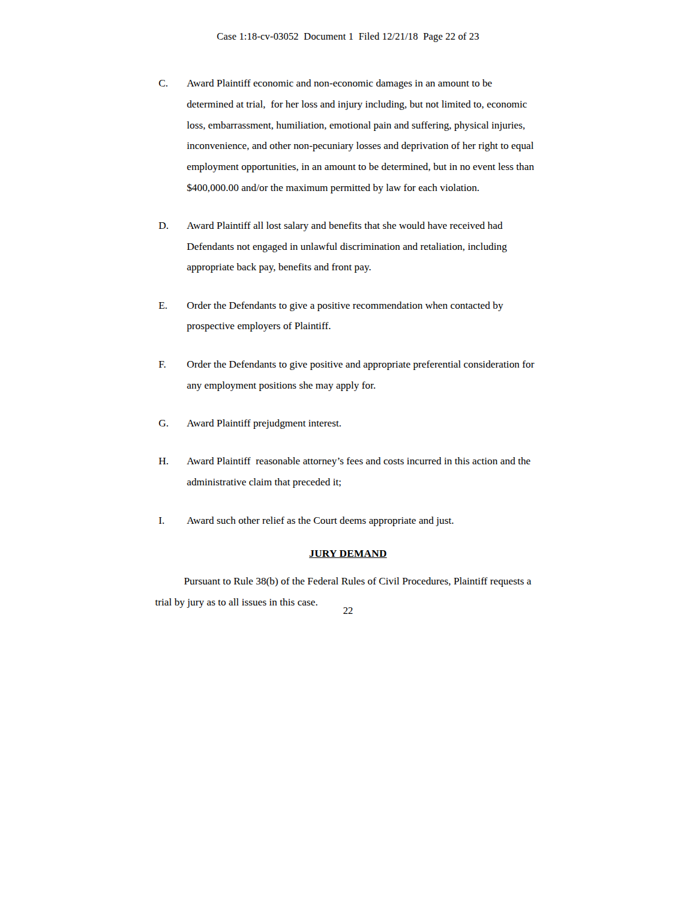Case 1:18-cv-03052 Document 1 Filed 12/21/18 Page 22 of 23
C. Award Plaintiff economic and non-economic damages in an amount to be determined at trial, for her loss and injury including, but not limited to, economic loss, embarrassment, humiliation, emotional pain and suffering, physical injuries, inconvenience, and other non-pecuniary losses and deprivation of her right to equal employment opportunities, in an amount to be determined, but in no event less than $400,000.00 and/or the maximum permitted by law for each violation.
D. Award Plaintiff all lost salary and benefits that she would have received had Defendants not engaged in unlawful discrimination and retaliation, including appropriate back pay, benefits and front pay.
E. Order the Defendants to give a positive recommendation when contacted by prospective employers of Plaintiff.
F. Order the Defendants to give positive and appropriate preferential consideration for any employment positions she may apply for.
G. Award Plaintiff prejudgment interest.
H. Award Plaintiff reasonable attorney’s fees and costs incurred in this action and the administrative claim that preceded it;
I. Award such other relief as the Court deems appropriate and just.
JURY DEMAND
Pursuant to Rule 38(b) of the Federal Rules of Civil Procedures, Plaintiff requests a trial by jury as to all issues in this case.
22